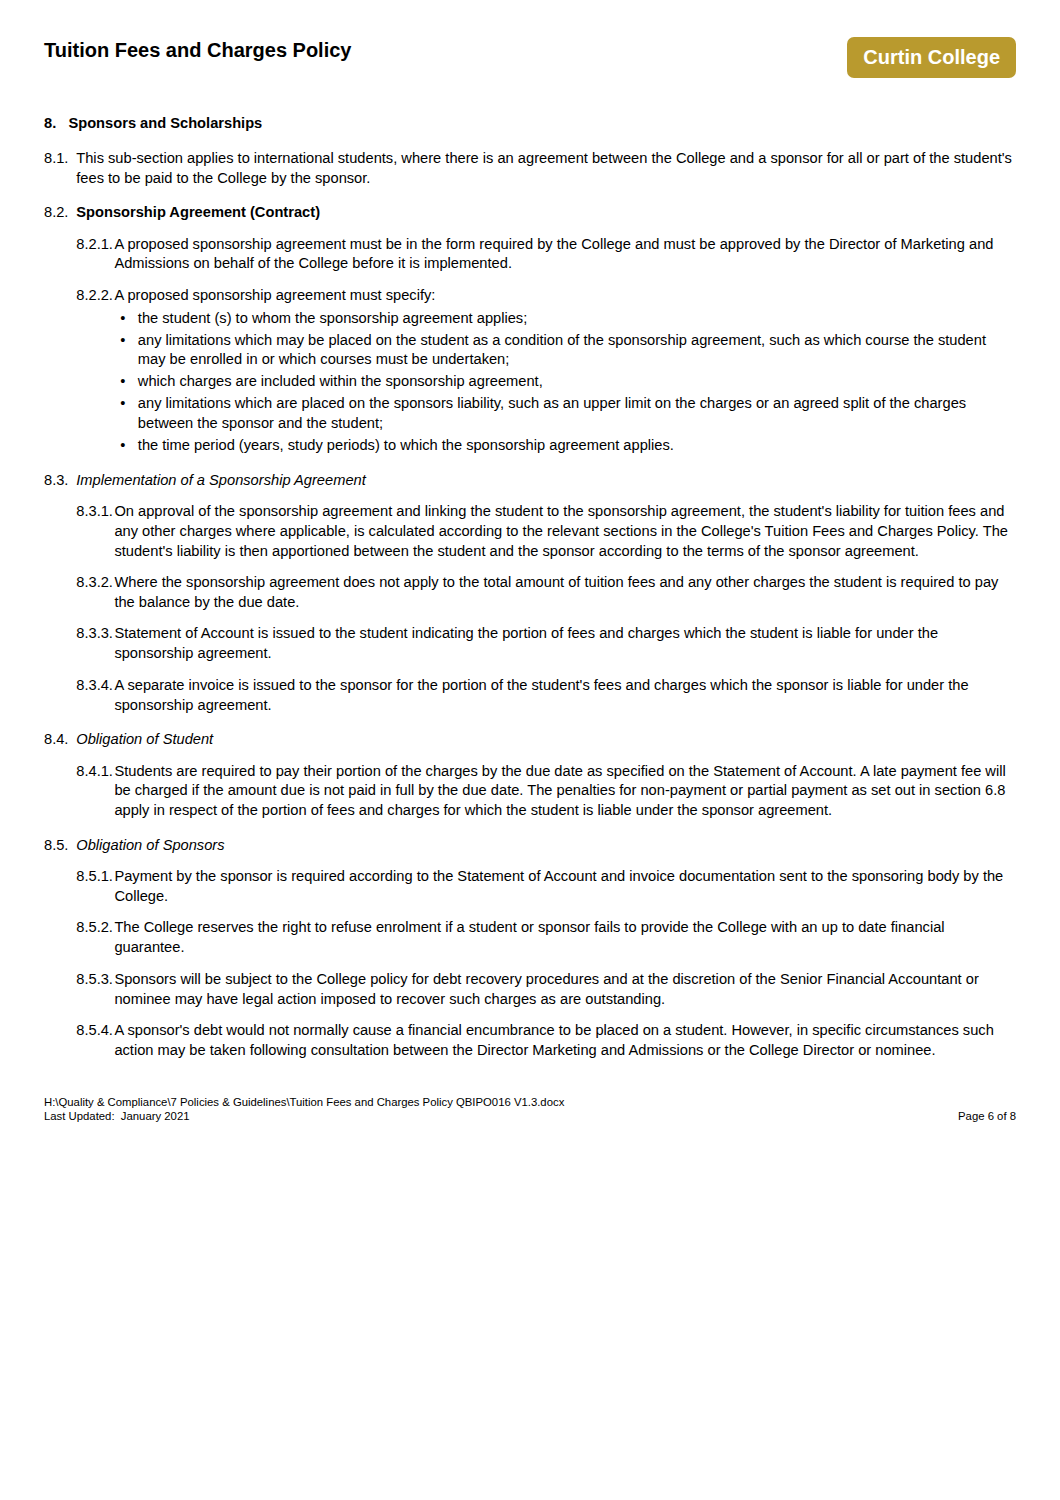Tuition Fees and Charges Policy
Curtin College
8. Sponsors and Scholarships
8.1. This sub-section applies to international students, where there is an agreement between the College and a sponsor for all or part of the student's fees to be paid to the College by the sponsor.
8.2. Sponsorship Agreement (Contract)
8.2.1. A proposed sponsorship agreement must be in the form required by the College and must be approved by the Director of Marketing and Admissions on behalf of the College before it is implemented.
8.2.2. A proposed sponsorship agreement must specify:
the student (s) to whom the sponsorship agreement applies;
any limitations which may be placed on the student as a condition of the sponsorship agreement, such as which course the student may be enrolled in or which courses must be undertaken;
which charges are included within the sponsorship agreement,
any limitations which are placed on the sponsors liability, such as an upper limit on the charges or an agreed split of the charges between the sponsor and the student;
the time period (years, study periods) to which the sponsorship agreement applies.
8.3. Implementation of a Sponsorship Agreement
8.3.1. On approval of the sponsorship agreement and linking the student to the sponsorship agreement, the student's liability for tuition fees and any other charges where applicable, is calculated according to the relevant sections in the College's Tuition Fees and Charges Policy. The student's liability is then apportioned between the student and the sponsor according to the terms of the sponsor agreement.
8.3.2. Where the sponsorship agreement does not apply to the total amount of tuition fees and any other charges the student is required to pay the balance by the due date.
8.3.3. Statement of Account is issued to the student indicating the portion of fees and charges which the student is liable for under the sponsorship agreement.
8.3.4. A separate invoice is issued to the sponsor for the portion of the student's fees and charges which the sponsor is liable for under the sponsorship agreement.
8.4. Obligation of Student
8.4.1. Students are required to pay their portion of the charges by the due date as specified on the Statement of Account. A late payment fee will be charged if the amount due is not paid in full by the due date. The penalties for non-payment or partial payment as set out in section 6.8 apply in respect of the portion of fees and charges for which the student is liable under the sponsor agreement.
8.5. Obligation of Sponsors
8.5.1. Payment by the sponsor is required according to the Statement of Account and invoice documentation sent to the sponsoring body by the College.
8.5.2. The College reserves the right to refuse enrolment if a student or sponsor fails to provide the College with an up to date financial guarantee.
8.5.3. Sponsors will be subject to the College policy for debt recovery procedures and at the discretion of the Senior Financial Accountant or nominee may have legal action imposed to recover such charges as are outstanding.
8.5.4. A sponsor's debt would not normally cause a financial encumbrance to be placed on a student. However, in specific circumstances such action may be taken following consultation between the Director Marketing and Admissions or the College Director or nominee.
H:\Quality & Compliance\7 Policies & Guidelines\Tuition Fees and Charges Policy QBIPO016 V1.3.docx
Last Updated: January 2021
Page 6 of 8